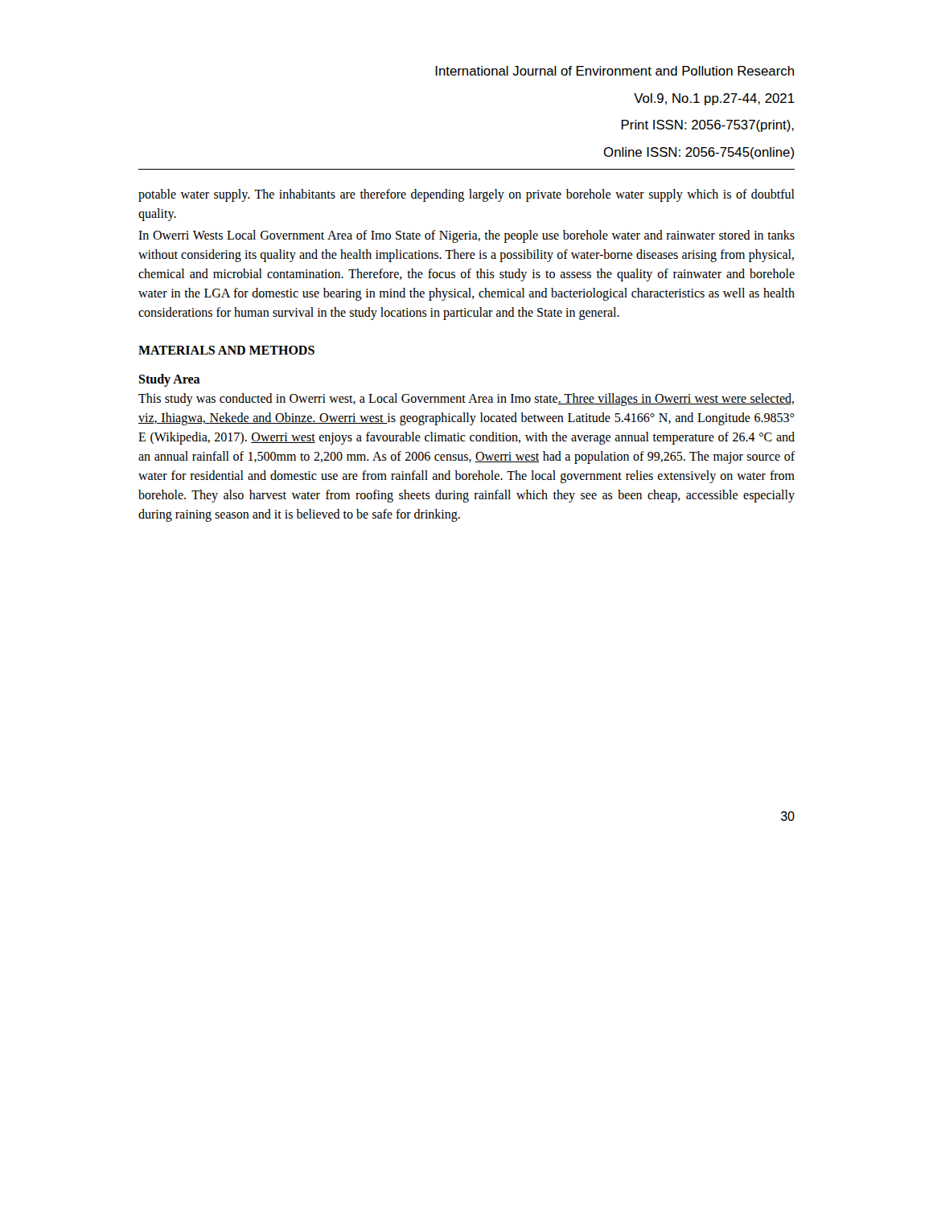International Journal of Environment and Pollution Research
Vol.9, No.1 pp.27-44, 2021
Print ISSN: 2056-7537(print),
Online ISSN: 2056-7545(online)
potable water supply. The inhabitants are therefore depending largely on private borehole water supply which is of doubtful quality.
In Owerri Wests Local Government Area of Imo State of Nigeria, the people use borehole water and rainwater stored in tanks without considering its quality and the health implications. There is a possibility of water-borne diseases arising from physical, chemical and microbial contamination. Therefore, the focus of this study is to assess the quality of rainwater and borehole water in the LGA for domestic use bearing in mind the physical, chemical and bacteriological characteristics as well as health considerations for human survival in the study locations in particular and the State in general.
MATERIALS AND METHODS
Study Area
This study was conducted in Owerri west, a Local Government Area in Imo state. Three villages in Owerri west were selected, viz, Ihiagwa, Nekede and Obinze. Owerri west is geographically located between Latitude 5.4166° N, and Longitude 6.9853° E (Wikipedia, 2017). Owerri west enjoys a favourable climatic condition, with the average annual temperature of 26.4 °C and an annual rainfall of 1,500mm to 2,200 mm. As of 2006 census, Owerri west had a population of 99,265. The major source of water for residential and domestic use are from rainfall and borehole. The local government relies extensively on water from borehole. They also harvest water from roofing sheets during rainfall which they see as been cheap, accessible especially during raining season and it is believed to be safe for drinking.
30